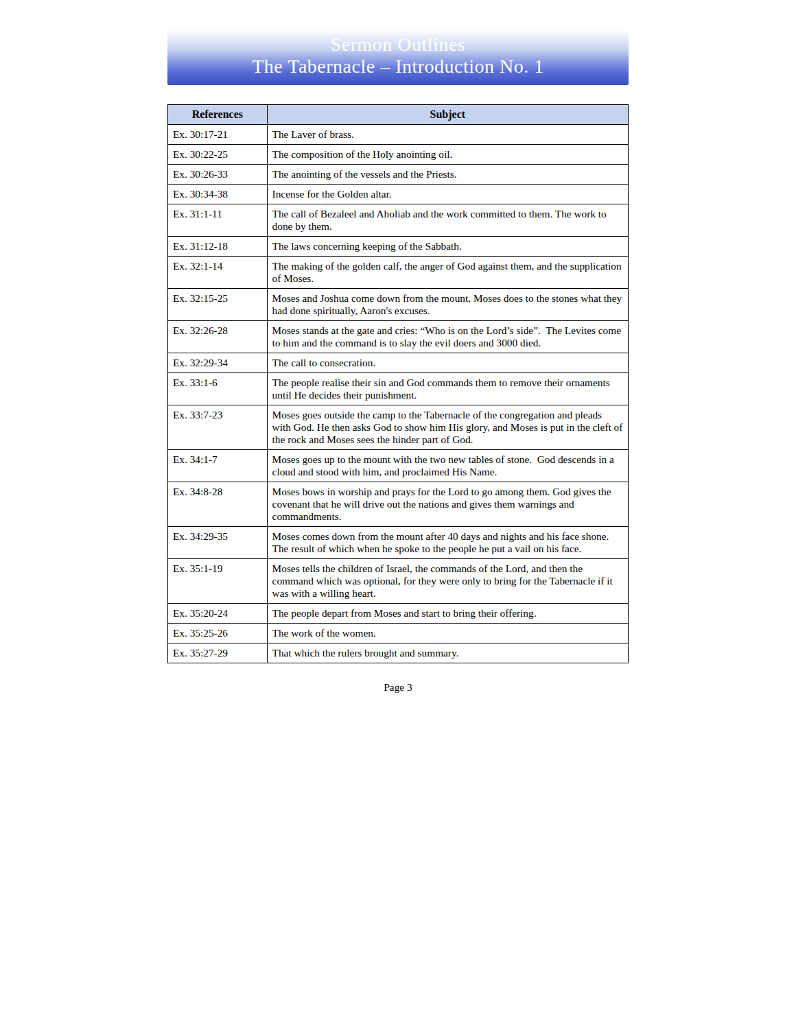Sermon Outlines
The Tabernacle – Introduction No. 1
| References | Subject |
| --- | --- |
| Ex. 30:17-21 | The Laver of brass. |
| Ex. 30:22-25 | The composition of the Holy anointing oil. |
| Ex. 30:26-33 | The anointing of the vessels and the Priests. |
| Ex. 30:34-38 | Incense for the Golden altar. |
| Ex. 31:1-11 | The call of Bezaleel and Aholiab and the work committed to them. The work to done by them. |
| Ex. 31:12-18 | The laws concerning keeping of the Sabbath. |
| Ex. 32:1-14 | The making of the golden calf, the anger of God against them, and the supplication of Moses. |
| Ex. 32:15-25 | Moses and Joshua come down from the mount, Moses does to the stones what they had done spiritually, Aaron's excuses. |
| Ex. 32:26-28 | Moses stands at the gate and cries: “Who is on the Lord’s side”. The Levites come to him and the command is to slay the evil doers and 3000 died. |
| Ex. 32:29-34 | The call to consecration. |
| Ex. 33:1-6 | The people realise their sin and God commands them to remove their ornaments until He decides their punishment. |
| Ex. 33:7-23 | Moses goes outside the camp to the Tabernacle of the congregation and pleads with God. He then asks God to show him His glory, and Moses is put in the cleft of the rock and Moses sees the hinder part of God. |
| Ex. 34:1-7 | Moses goes up to the mount with the two new tables of stone. God descends in a cloud and stood with him, and proclaimed His Name. |
| Ex. 34:8-28 | Moses bows in worship and prays for the Lord to go among them. God gives the covenant that he will drive out the nations and gives them warnings and commandments. |
| Ex. 34:29-35 | Moses comes down from the mount after 40 days and nights and his face shone. The result of which when he spoke to the people he put a vail on his face. |
| Ex. 35:1-19 | Moses tells the children of Israel, the commands of the Lord, and then the command which was optional, for they were only to bring for the Tabernacle if it was with a willing heart. |
| Ex. 35:20-24 | The people depart from Moses and start to bring their offering. |
| Ex. 35:25-26 | The work of the women. |
| Ex. 35:27-29 | That which the rulers brought and summary. |
Page 3